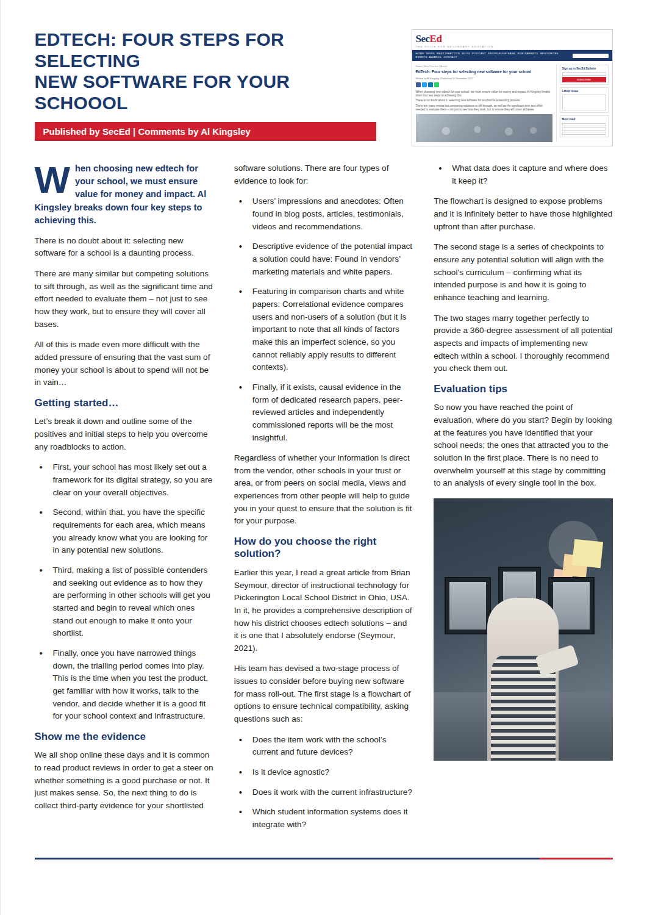EdTech: Four steps for selecting
new software for your schoool
Published by SecEd | Comments by Al Kingsley
SecEd
THE VOICE FOR SECONDARY EDUCATION
HOME NEWS BEST PRACTICE BLOG PODCAST KNOWLEDGE BANK FOR PARENTS RESOURCES EVENTS AWARDS CONTACT
Home | Best Practice | Article
EdTech: Four steps for selecting new software for your school
Written by Al Kingsley | Published 16 November 2021
When choosing new edtech for your school, we must ensure value for money and impact. Al Kingsley breaks down four key steps to achieving this.
There is no doubt about it: selecting new software for a school is a daunting process.
There are many similar but competing solutions to sift through, as well as the significant time and effort needed to evaluate them – not just to see how they work, but to ensure they will cover all bases.
Sign up to SecEd Bulletin
SUBSCRIBE
Latest issue
Most read
When choosing new edtech for your school, we must ensure value for money and impact. Al Kingsley breaks down four key steps to achieving this.
There is no doubt about it: selecting new software for a school is a daunting process.
There are many similar but competing solutions to sift through, as well as the significant time and effort needed to evaluate them – not just to see how they work, but to ensure they will cover all bases.
All of this is made even more difficult with the added pressure of ensuring that the vast sum of money your school is about to spend will not be in vain…
Getting started…
Let’s break it down and outline some of the positives and initial steps to help you overcome any roadblocks to action.
First, your school has most likely set out a framework for its digital strategy, so you are clear on your overall objectives.
Second, within that, you have the specific requirements for each area, which means you already know what you are looking for in any potential new solutions.
Third, making a list of possible contenders and seeking out evidence as to how they are performing in other schools will get you started and begin to reveal which ones stand out enough to make it onto your shortlist.
Finally, once you have narrowed things down, the trialling period comes into play. This is the time when you test the product, get familiar with how it works, talk to the vendor, and decide whether it is a good fit for your school context and infrastructure.
Show me the evidence
We all shop online these days and it is common to read product reviews in order to get a steer on whether something is a good purchase or not. It just makes sense. So, the next thing to do is collect third-party evidence for your shortlisted
software solutions. There are four types of evidence to look for:
Users’ impressions and anecdotes: Often found in blog posts, articles, testimonials, videos and recommendations.
Descriptive evidence of the potential impact a solution could have: Found in vendors’ marketing materials and white papers.
Featuring in comparison charts and white papers: Correlational evidence compares users and non-users of a solution (but it is important to note that all kinds of factors make this an imperfect science, so you cannot reliably apply results to different contexts).
Finally, if it exists, causal evidence in the form of dedicated research papers, peer-reviewed articles and independently commissioned reports will be the most insightful.
Regardless of whether your information is direct from the vendor, other schools in your trust or area, or from peers on social media, views and experiences from other people will help to guide you in your quest to ensure that the solution is fit for your purpose.
How do you choose the right solution?
Earlier this year, I read a great article from Brian Seymour, director of instructional technology for Pickerington Local School District in Ohio, USA. In it, he provides a comprehensive description of how his district chooses edtech solutions – and it is one that I absolutely endorse (Seymour, 2021).
His team has devised a two-stage process of issues to consider before buying new software for mass roll-out. The first stage is a flowchart of options to ensure technical compatibility, asking questions such as:
Does the item work with the school’s current and future devices?
Is it device agnostic?
Does it work with the current infrastructure?
Which student information systems does it integrate with?
What data does it capture and where does it keep it?
The flowchart is designed to expose problems and it is infinitely better to have those highlighted upfront than after purchase.
The second stage is a series of checkpoints to ensure any potential solution will align with the school’s curriculum – confirming what its intended purpose is and how it is going to enhance teaching and learning.
The two stages marry together perfectly to provide a 360-degree assessment of all potential aspects and impacts of implementing new edtech within a school. I thoroughly recommend you check them out.
Evaluation tips
So now you have reached the point of evaluation, where do you start? Begin by looking at the features you have identified that your school needs; the ones that attracted you to the solution in the first place. There is no need to overwhelm yourself at this stage by committing to an analysis of every single tool in the box.